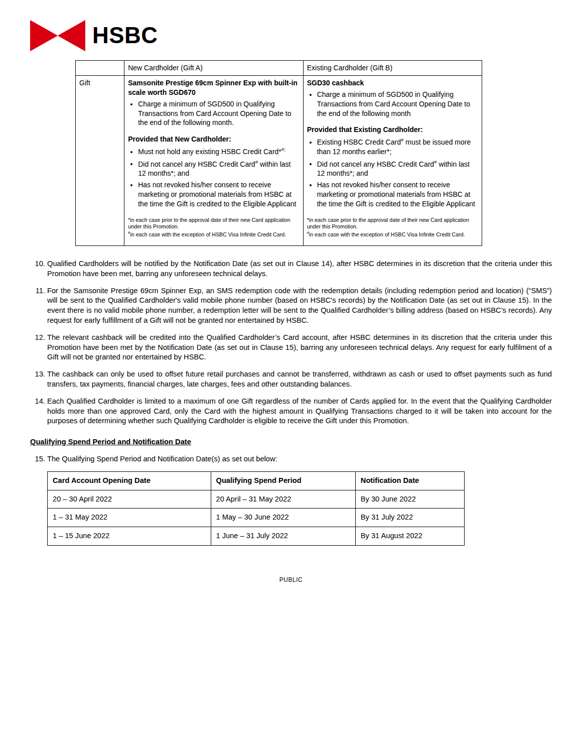HSBC
| | New Cardholder (Gift A) | Existing Cardholder (Gift B) |
| Gift | Samsonite Prestige 69cm Spinner Exp with built-in scale worth SGD670 Charge a minimum of SGD500 in Qualifying Transactions from Card Account Opening Date to the end of the following month. Provided that New Cardholder: Must not hold any existing HSBC Credit Card* #; Did not cancel any HSBC Credit Card # within last 12 months*; and Has not revoked his/her consent to receive marketing or promotional materials from HSBC at the time the Gift is credited to the Eligible Applicant *in each case prior to the approval date of their new Card application under this Promotion. # in each case with the exception of HSBC Visa Infinite Credit Card. | SGD30 cashback Charge a minimum of SGD500 in Qualifying Transactions from Card Account Opening Date to the end of the following month Provided that Existing Cardholder: Existing HSBC Credit Card # must be issued more than 12 months earlier*; Did not cancel any HSBC Credit Card # within last 12 months*; and Has not revoked his/her consent to receive marketing or promotional materials from HSBC at the time the Gift is credited to the Eligible Applicant *in each case prior to the approval date of their new Card application under this Promotion. # in each case with the exception of HSBC Visa Infinite Credit Card. |
Qualified Cardholders will be notified by the Notification Date (as set out in Clause 14), after HSBC determines in its discretion that the criteria under this Promotion have been met, barring any unforeseen technical delays.
For the Samsonite Prestige 69cm Spinner Exp, an SMS redemption code with the redemption details (including redemption period and location) (“SMS”) will be sent to the Qualified Cardholder's valid mobile phone number (based on HSBC's records) by the Notification Date (as set out in Clause 15). In the event there is no valid mobile phone number, a redemption letter will be sent to the Qualified Cardholder’s billing address (based on HSBC’s records). Any request for early fulfillment of a Gift will not be granted nor entertained by HSBC.
The relevant cashback will be credited into the Qualified Cardholder’s Card account, after HSBC determines in its discretion that the criteria under this Promotion have been met by the Notification Date (as set out in Clause 15), barring any unforeseen technical delays. Any request for early fulfilment of a Gift will not be granted nor entertained by HSBC.
The cashback can only be used to offset future retail purchases and cannot be transferred, withdrawn as cash or used to offset payments such as fund transfers, tax payments, financial charges, late charges, fees and other outstanding balances.
Each Qualified Cardholder is limited to a maximum of one Gift regardless of the number of Cards applied for. In the event that the Qualifying Cardholder holds more than one approved Card, only the Card with the highest amount in Qualifying Transactions charged to it will be taken into account for the purposes of determining whether such Qualifying Cardholder is eligible to receive the Gift under this Promotion.
Qualifying Spend Period and Notification Date
The Qualifying Spend Period and Notification Date(s) as set out below:
| Card Account Opening Date | Qualifying Spend Period | Notification Date |
| --- | --- | --- |
| 20 – 30 April 2022 | 20 April – 31 May 2022 | By 30 June 2022 |
| 1 – 31 May 2022 | 1 May – 30 June 2022 | By 31 July 2022 |
| 1 – 15 June 2022 | 1 June – 31 July 2022 | By 31 August 2022 |
PUBLIC